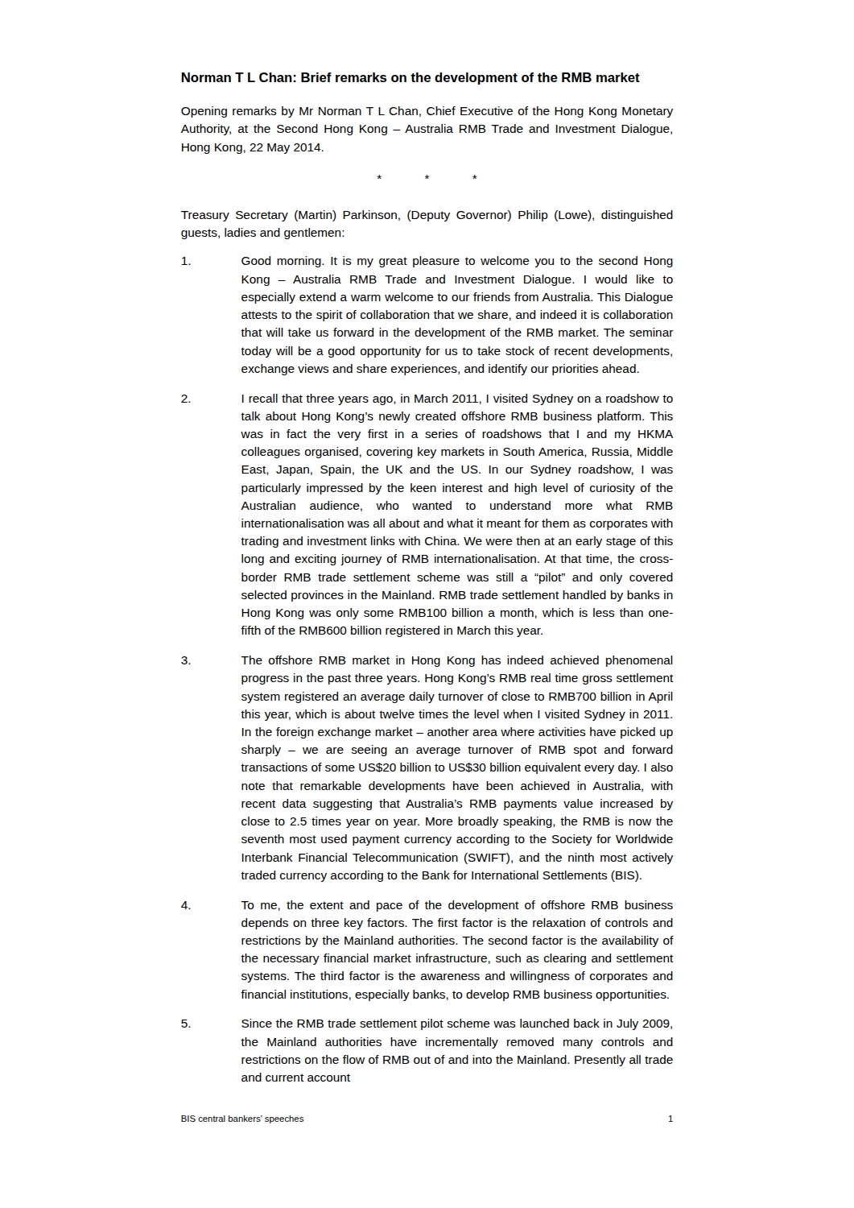Norman T L Chan: Brief remarks on the development of the RMB market
Opening remarks by Mr Norman T L Chan, Chief Executive of the Hong Kong Monetary Authority, at the Second Hong Kong – Australia RMB Trade and Investment Dialogue, Hong Kong, 22 May 2014.
* * *
Treasury Secretary (Martin) Parkinson, (Deputy Governor) Philip (Lowe), distinguished guests, ladies and gentlemen:
Good morning. It is my great pleasure to welcome you to the second Hong Kong – Australia RMB Trade and Investment Dialogue. I would like to especially extend a warm welcome to our friends from Australia. This Dialogue attests to the spirit of collaboration that we share, and indeed it is collaboration that will take us forward in the development of the RMB market. The seminar today will be a good opportunity for us to take stock of recent developments, exchange views and share experiences, and identify our priorities ahead.
I recall that three years ago, in March 2011, I visited Sydney on a roadshow to talk about Hong Kong’s newly created offshore RMB business platform. This was in fact the very first in a series of roadshows that I and my HKMA colleagues organised, covering key markets in South America, Russia, Middle East, Japan, Spain, the UK and the US. In our Sydney roadshow, I was particularly impressed by the keen interest and high level of curiosity of the Australian audience, who wanted to understand more what RMB internationalisation was all about and what it meant for them as corporates with trading and investment links with China. We were then at an early stage of this long and exciting journey of RMB internationalisation. At that time, the cross-border RMB trade settlement scheme was still a “pilot” and only covered selected provinces in the Mainland. RMB trade settlement handled by banks in Hong Kong was only some RMB100 billion a month, which is less than one-fifth of the RMB600 billion registered in March this year.
The offshore RMB market in Hong Kong has indeed achieved phenomenal progress in the past three years. Hong Kong’s RMB real time gross settlement system registered an average daily turnover of close to RMB700 billion in April this year, which is about twelve times the level when I visited Sydney in 2011. In the foreign exchange market – another area where activities have picked up sharply – we are seeing an average turnover of RMB spot and forward transactions of some US$20 billion to US$30 billion equivalent every day. I also note that remarkable developments have been achieved in Australia, with recent data suggesting that Australia’s RMB payments value increased by close to 2.5 times year on year. More broadly speaking, the RMB is now the seventh most used payment currency according to the Society for Worldwide Interbank Financial Telecommunication (SWIFT), and the ninth most actively traded currency according to the Bank for International Settlements (BIS).
To me, the extent and pace of the development of offshore RMB business depends on three key factors. The first factor is the relaxation of controls and restrictions by the Mainland authorities. The second factor is the availability of the necessary financial market infrastructure, such as clearing and settlement systems. The third factor is the awareness and willingness of corporates and financial institutions, especially banks, to develop RMB business opportunities.
Since the RMB trade settlement pilot scheme was launched back in July 2009, the Mainland authorities have incrementally removed many controls and restrictions on the flow of RMB out of and into the Mainland. Presently all trade and current account
BIS central bankers’ speeches 1